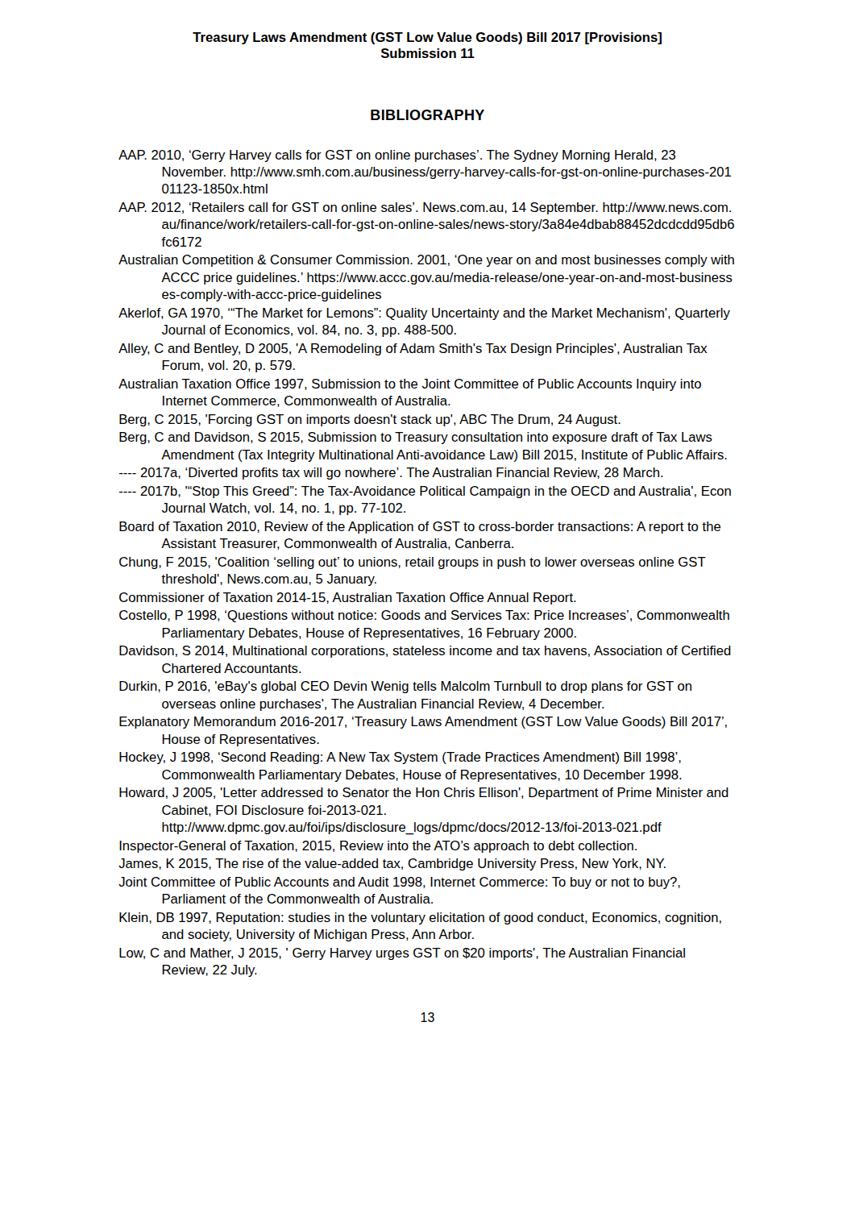Treasury Laws Amendment (GST Low Value Goods) Bill 2017 [Provisions] Submission 11
BIBLIOGRAPHY
AAP. 2010, ‘Gerry Harvey calls for GST on online purchases’. The Sydney Morning Herald, 23 November. http://www.smh.com.au/business/gerry-harvey-calls-for-gst-on-online-purchases-20101123-1850x.html
AAP. 2012, ‘Retailers call for GST on online sales’. News.com.au, 14 September. http://www.news.com.au/finance/work/retailers-call-for-gst-on-online-sales/news-story/3a84e4dbab88452dcdcdd95db6fc6172
Australian Competition & Consumer Commission. 2001, ‘One year on and most businesses comply with ACCC price guidelines.’ https://www.accc.gov.au/media-release/one-year-on-and-most-businesses-comply-with-accc-price-guidelines
Akerlof, GA 1970, ‘“The Market for Lemons”: Quality Uncertainty and the Market Mechanism', Quarterly Journal of Economics, vol. 84, no. 3, pp. 488-500.
Alley, C and Bentley, D 2005, 'A Remodeling of Adam Smith's Tax Design Principles', Australian Tax Forum, vol. 20, p. 579.
Australian Taxation Office 1997, Submission to the Joint Committee of Public Accounts Inquiry into Internet Commerce, Commonwealth of Australia.
Berg, C 2015, 'Forcing GST on imports doesn't stack up', ABC The Drum, 24 August.
Berg, C and Davidson, S 2015, Submission to Treasury consultation into exposure draft of Tax Laws Amendment (Tax Integrity Multinational Anti-avoidance Law) Bill 2015, Institute of Public Affairs.
---- 2017a, ‘Diverted profits tax will go nowhere’. The Australian Financial Review, 28 March.
---- 2017b, '“Stop This Greed”: The Tax-Avoidance Political Campaign in the OECD and Australia', Econ Journal Watch, vol. 14, no. 1, pp. 77-102.
Board of Taxation 2010, Review of the Application of GST to cross-border transactions: A report to the Assistant Treasurer, Commonwealth of Australia, Canberra.
Chung, F 2015, 'Coalition ‘selling out’ to unions, retail groups in push to lower overseas online GST threshold', News.com.au, 5 January.
Commissioner of Taxation 2014-15, Australian Taxation Office Annual Report.
Costello, P 1998, ‘Questions without notice: Goods and Services Tax: Price Increases’, Commonwealth Parliamentary Debates, House of Representatives, 16 February 2000.
Davidson, S 2014, Multinational corporations, stateless income and tax havens, Association of Certified Chartered Accountants.
Durkin, P 2016, 'eBay's global CEO Devin Wenig tells Malcolm Turnbull to drop plans for GST on overseas online purchases', The Australian Financial Review, 4 December.
Explanatory Memorandum 2016-2017, ‘Treasury Laws Amendment (GST Low Value Goods) Bill 2017’, House of Representatives.
Hockey, J 1998, ‘Second Reading: A New Tax System (Trade Practices Amendment) Bill 1998’, Commonwealth Parliamentary Debates, House of Representatives, 10 December 1998.
Howard, J 2005, 'Letter addressed to Senator the Hon Chris Ellison', Department of Prime Minister and Cabinet, FOI Disclosure foi-2013-021. http://www.dpmc.gov.au/foi/ips/disclosure_logs/dpmc/docs/2012-13/foi-2013-021.pdf
Inspector-General of Taxation, 2015, Review into the ATO’s approach to debt collection.
James, K 2015, The rise of the value-added tax, Cambridge University Press, New York, NY.
Joint Committee of Public Accounts and Audit 1998, Internet Commerce: To buy or not to buy?, Parliament of the Commonwealth of Australia.
Klein, DB 1997, Reputation: studies in the voluntary elicitation of good conduct, Economics, cognition, and society, University of Michigan Press, Ann Arbor.
Low, C and Mather, J 2015, ' Gerry Harvey urges GST on $20 imports', The Australian Financial Review, 22 July.
13